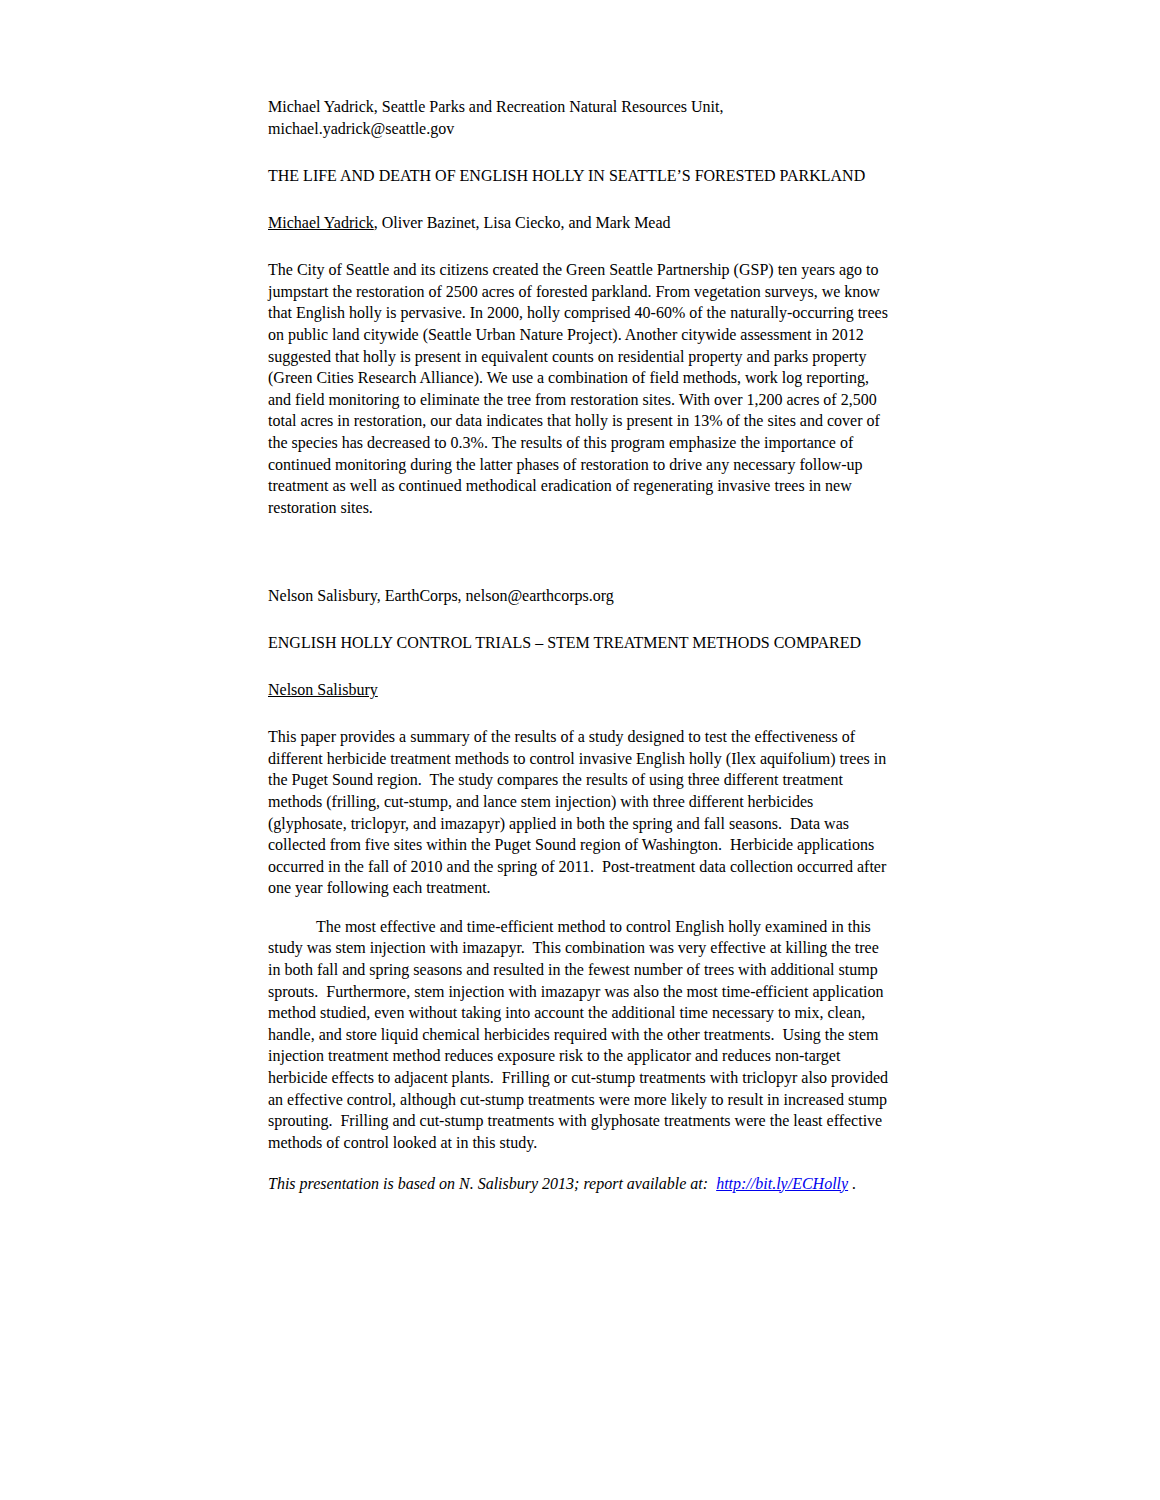Michael Yadrick, Seattle Parks and Recreation Natural Resources Unit, michael.yadrick@seattle.gov
THE LIFE AND DEATH OF ENGLISH HOLLY IN SEATTLE’S FORESTED PARKLAND
Michael Yadrick, Oliver Bazinet, Lisa Ciecko, and Mark Mead
The City of Seattle and its citizens created the Green Seattle Partnership (GSP) ten years ago to jumpstart the restoration of 2500 acres of forested parkland. From vegetation surveys, we know that English holly is pervasive. In 2000, holly comprised 40-60% of the naturally-occurring trees on public land citywide (Seattle Urban Nature Project). Another citywide assessment in 2012 suggested that holly is present in equivalent counts on residential property and parks property (Green Cities Research Alliance). We use a combination of field methods, work log reporting, and field monitoring to eliminate the tree from restoration sites. With over 1,200 acres of 2,500 total acres in restoration, our data indicates that holly is present in 13% of the sites and cover of the species has decreased to 0.3%. The results of this program emphasize the importance of continued monitoring during the latter phases of restoration to drive any necessary follow-up treatment as well as continued methodical eradication of regenerating invasive trees in new restoration sites.
Nelson Salisbury, EarthCorps, nelson@earthcorps.org
ENGLISH HOLLY CONTROL TRIALS – STEM TREATMENT METHODS COMPARED
Nelson Salisbury
This paper provides a summary of the results of a study designed to test the effectiveness of different herbicide treatment methods to control invasive English holly (Ilex aquifolium) trees in the Puget Sound region. The study compares the results of using three different treatment methods (frilling, cut-stump, and lance stem injection) with three different herbicides (glyphosate, triclopyr, and imazapyr) applied in both the spring and fall seasons. Data was collected from five sites within the Puget Sound region of Washington. Herbicide applications occurred in the fall of 2010 and the spring of 2011. Post-treatment data collection occurred after one year following each treatment.
The most effective and time-efficient method to control English holly examined in this study was stem injection with imazapyr. This combination was very effective at killing the tree in both fall and spring seasons and resulted in the fewest number of trees with additional stump sprouts. Furthermore, stem injection with imazapyr was also the most time-efficient application method studied, even without taking into account the additional time necessary to mix, clean, handle, and store liquid chemical herbicides required with the other treatments. Using the stem injection treatment method reduces exposure risk to the applicator and reduces non-target herbicide effects to adjacent plants. Frilling or cut-stump treatments with triclopyr also provided an effective control, although cut-stump treatments were more likely to result in increased stump sprouting. Frilling and cut-stump treatments with glyphosate treatments were the least effective methods of control looked at in this study.
This presentation is based on N. Salisbury 2013; report available at: http://bit.ly/ECHolly .